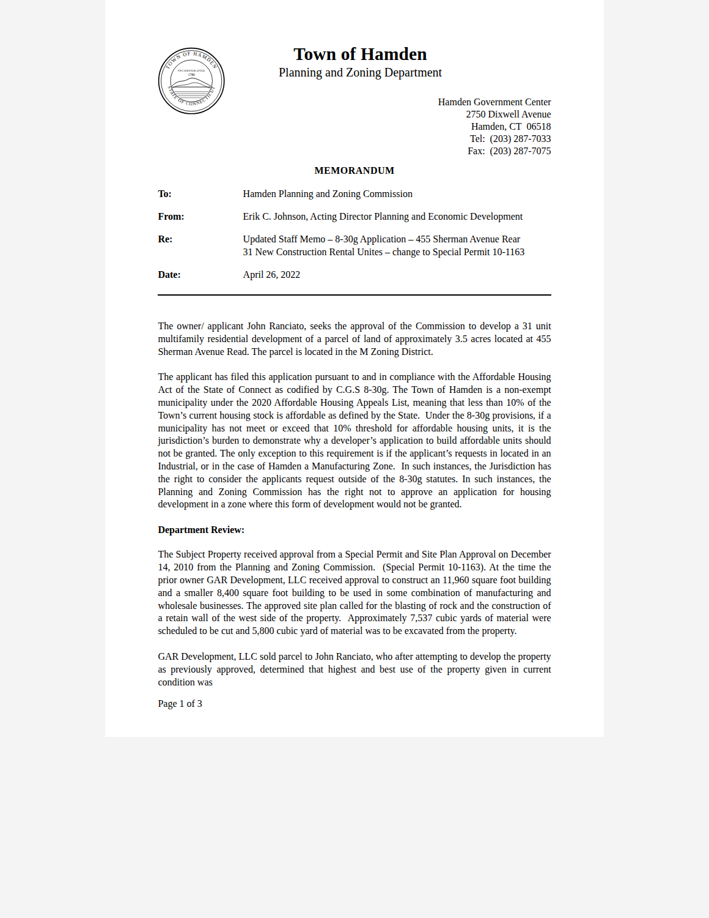TOWN OF HAMDEN STATE OF CONNECTICUT INCORPORATED 1786
Town of Hamden
Planning and Zoning Department
Hamden Government Center
2750 Dixwell Avenue
Hamden, CT 06518
Tel: (203) 287-7033
Fax: (203) 287-7075
MEMORANDUM
| To: | Hamden Planning and Zoning Commission |
| From: | Erik C. Johnson, Acting Director Planning and Economic Development |
| Re: | Updated Staff Memo – 8-30g Application – 455 Sherman Avenue Rear 31 New Construction Rental Unites – change to Special Permit 10-1163 |
| Date: | April 26, 2022 |
The owner/ applicant John Ranciato, seeks the approval of the Commission to develop a 31 unit multifamily residential development of a parcel of land of approximately 3.5 acres located at 455 Sherman Avenue Read. The parcel is located in the M Zoning District.
The applicant has filed this application pursuant to and in compliance with the Affordable Housing Act of the State of Connect as codified by C.G.S 8-30g. The Town of Hamden is a non-exempt municipality under the 2020 Affordable Housing Appeals List, meaning that less than 10% of the Town’s current housing stock is affordable as defined by the State. Under the 8-30g provisions, if a municipality has not meet or exceed that 10% threshold for affordable housing units, it is the jurisdiction’s burden to demonstrate why a developer’s application to build affordable units should not be granted. The only exception to this requirement is if the applicant’s requests in located in an Industrial, or in the case of Hamden a Manufacturing Zone. In such instances, the Jurisdiction has the right to consider the applicants request outside of the 8-30g statutes. In such instances, the Planning and Zoning Commission has the right not to approve an application for housing development in a zone where this form of development would not be granted.
Department Review:
The Subject Property received approval from a Special Permit and Site Plan Approval on December 14, 2010 from the Planning and Zoning Commission. (Special Permit 10-1163). At the time the prior owner GAR Development, LLC received approval to construct an 11,960 square foot building and a smaller 8,400 square foot building to be used in some combination of manufacturing and wholesale businesses. The approved site plan called for the blasting of rock and the construction of a retain wall of the west side of the property. Approximately 7,537 cubic yards of material were scheduled to be cut and 5,800 cubic yard of material was to be excavated from the property.
GAR Development, LLC sold parcel to John Ranciato, who after attempting to develop the property as previously approved, determined that highest and best use of the property given in current condition was
Page 1 of 3